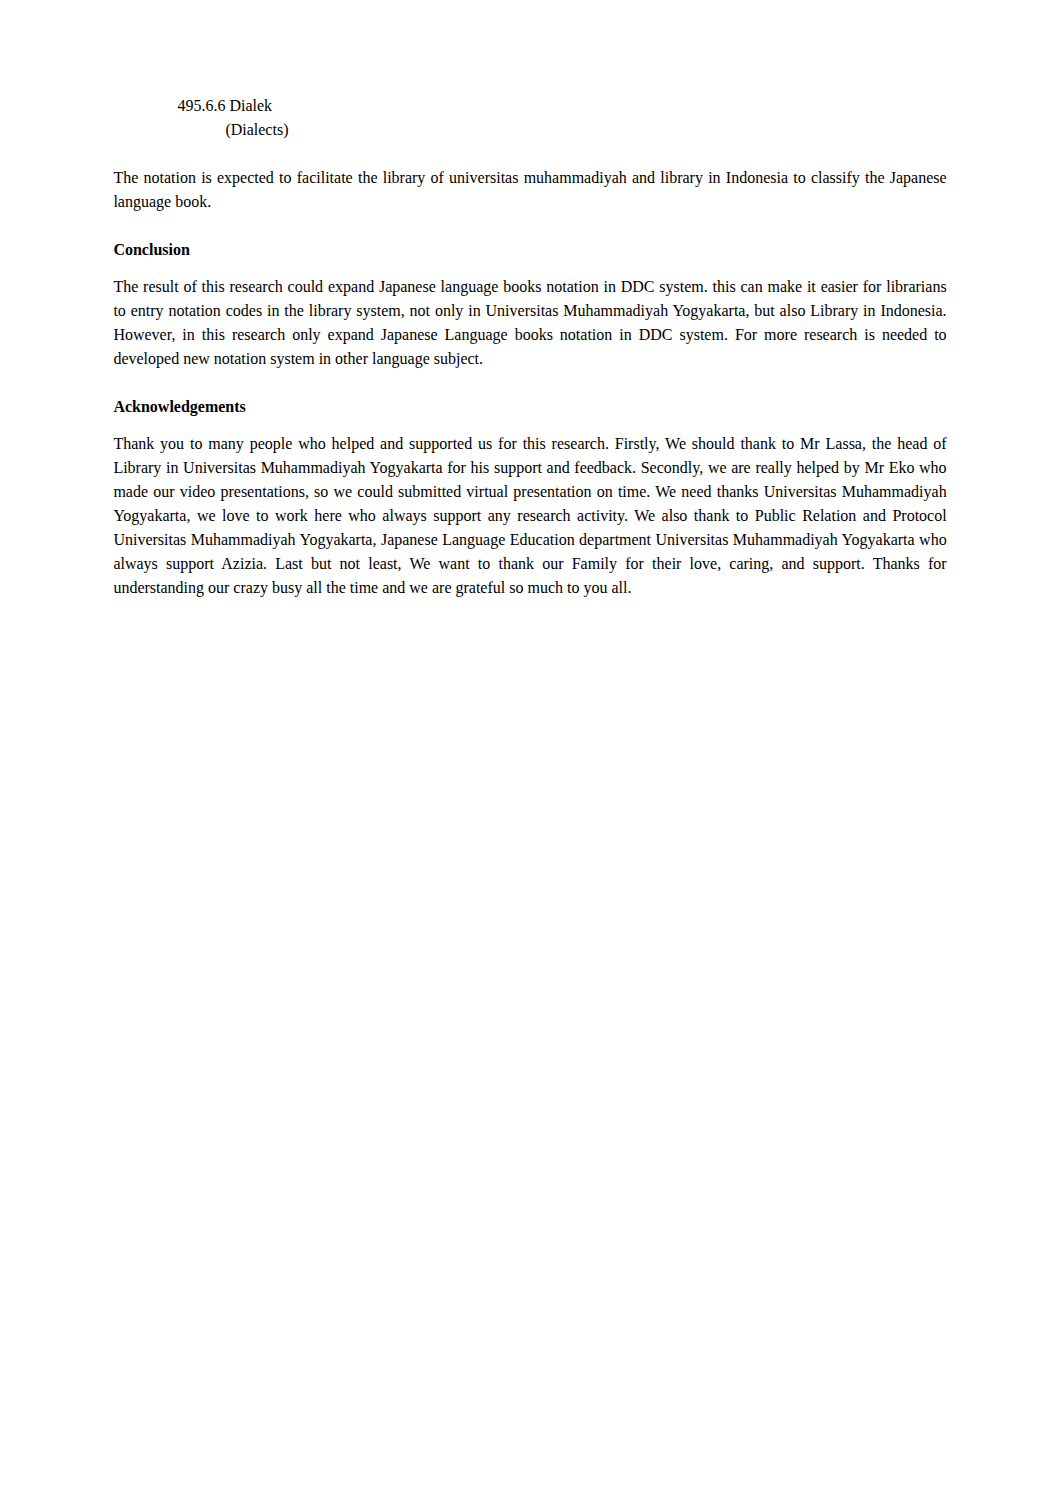495.6.6 Dialek (Dialects)
The notation is expected to facilitate the library of universitas muhammadiyah and library in Indonesia to classify the Japanese language book.
Conclusion
The result of this research could expand Japanese language books notation in DDC system. this can make it easier for librarians to entry notation codes in the library system, not only in Universitas Muhammadiyah Yogyakarta, but also Library in Indonesia. However, in this research only expand Japanese Language books notation in DDC system. For more research is needed to developed new notation system in other language subject.
Acknowledgements
Thank you to many people who helped and supported us for this research. Firstly, We should thank to Mr Lassa, the head of Library in Universitas Muhammadiyah Yogyakarta for his support and feedback. Secondly, we are really helped by Mr Eko who made our video presentations, so we could submitted virtual presentation on time. We need thanks Universitas Muhammadiyah Yogyakarta, we love to work here who always support any research activity. We also thank to Public Relation and Protocol Universitas Muhammadiyah Yogyakarta, Japanese Language Education department Universitas Muhammadiyah Yogyakarta who always support Azizia. Last but not least, We want to thank our Family for their love, caring, and support. Thanks for understanding our crazy busy all the time and we are grateful so much to you all.